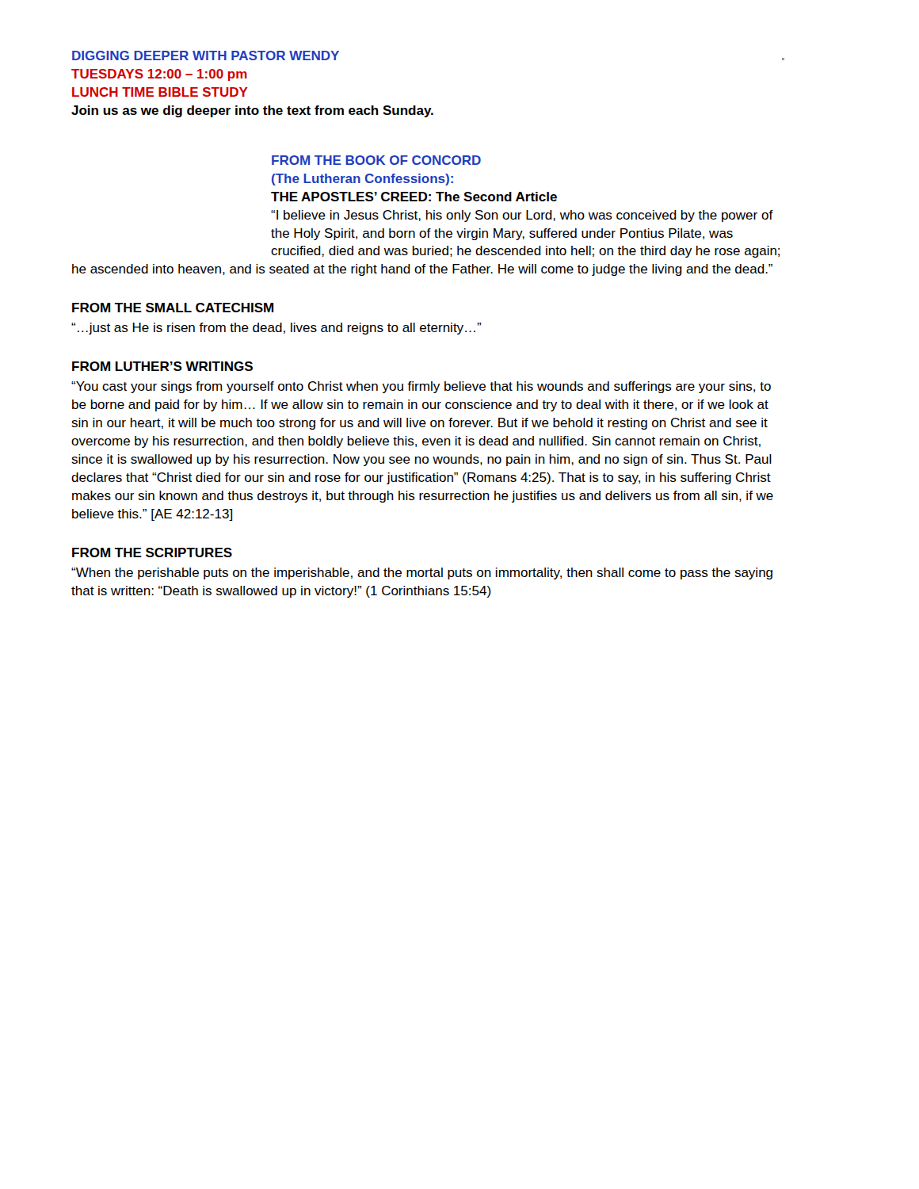DIGGING DEEPER WITH PASTOR WENDY
TUESDAYS 12:00 – 1:00 pm
LUNCH TIME BIBLE STUDY
Join us as we dig deeper into the text from each Sunday.
FROM THE BOOK OF CONCORD
(The Lutheran Confessions):
THE APOSTLES’ CREED: The Second Article
“I believe in Jesus Christ, his only Son our Lord, who was conceived by the power of the Holy Spirit, and born of the virgin Mary, suffered under Pontius Pilate, was crucified, died and was buried; he descended into hell; on the third day he rose again;
he ascended into heaven, and is seated at the right hand of the Father. He will come to judge the living and the dead.”
FROM THE SMALL CATECHISM
“…just as He is risen from the dead, lives and reigns to all eternity…”
FROM LUTHER’S WRITINGS
“You cast your sings from yourself onto Christ when you firmly believe that his wounds and sufferings are your sins, to be borne and paid for by him… If we allow sin to remain in our conscience and try to deal with it there, or if we look at sin in our heart, it will be much too strong for us and will live on forever. But if we behold it resting on Christ and see it overcome by his resurrection, and then boldly believe this, even it is dead and nullified. Sin cannot remain on Christ, since it is swallowed up by his resurrection. Now you see no wounds, no pain in him, and no sign of sin. Thus St. Paul declares that “Christ died for our sin and rose for our justification” (Romans 4:25). That is to say, in his suffering Christ makes our sin known and thus destroys it, but through his resurrection he justifies us and delivers us from all sin, if we believe this.” [AE 42:12-13]
FROM THE SCRIPTURES
“When the perishable puts on the imperishable, and the mortal puts on immortality, then shall come to pass the saying that is written: “Death is swallowed up in victory!” (1 Corinthians 15:54)